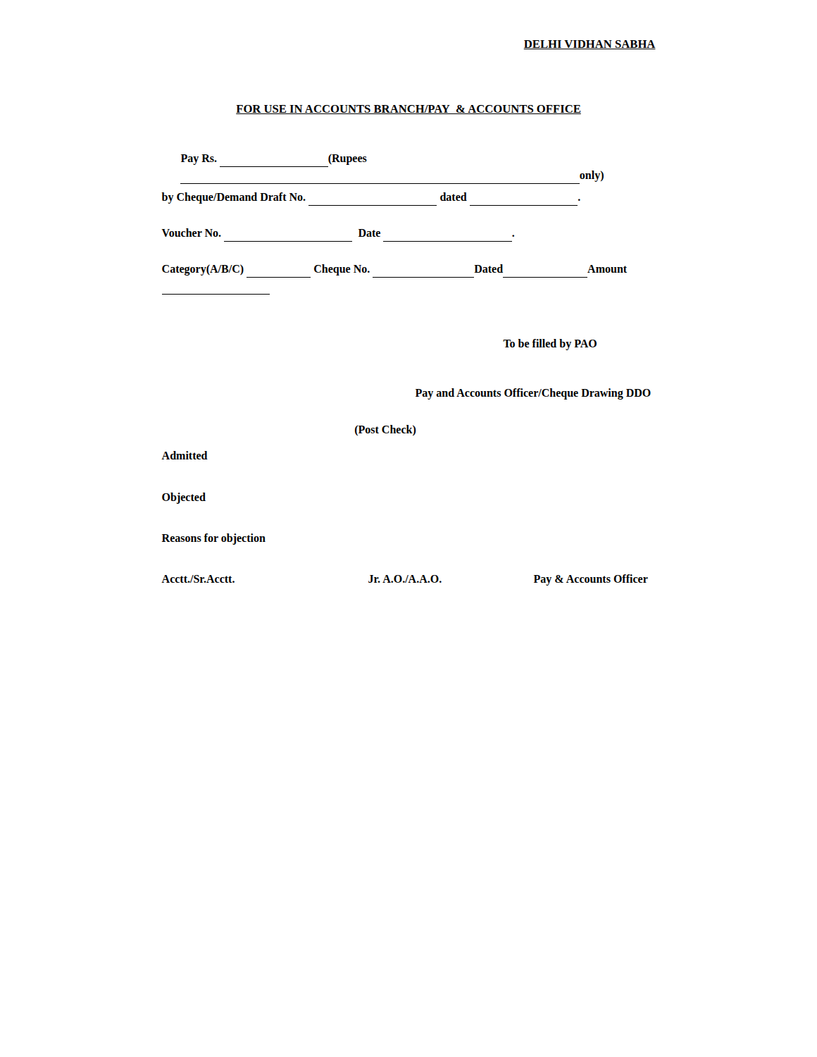DELHI VIDHAN SABHA
FOR USE IN ACCOUNTS BRANCH/PAY & ACCOUNTS OFFICE
Pay Rs. (Rupees only)
by Cheque/Demand Draft No. dated .
Voucher No. Date .
Category(A/B/C) Cheque No. Dated Amount
To be filled by PAO
Pay and Accounts Officer/Cheque Drawing DDO
(Post Check)
Admitted
Objected
Reasons for objection
Acctt./Sr.Acctt.
Jr. A.O./A.A.O.
Pay & Accounts Officer